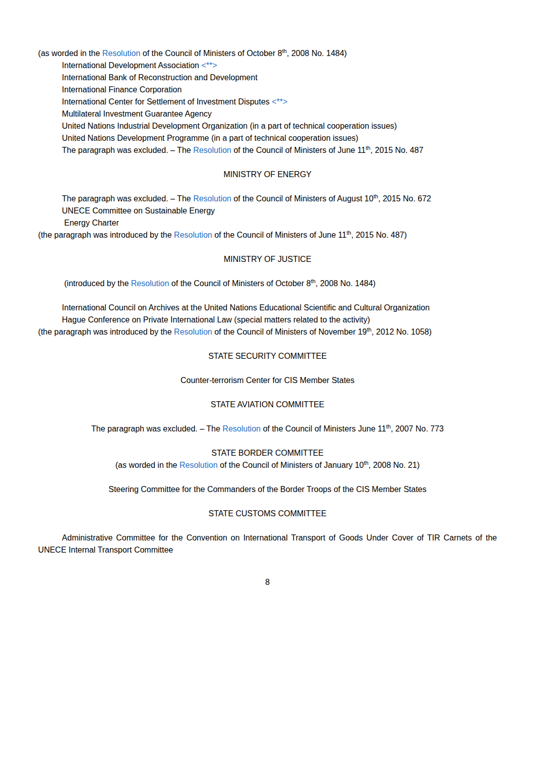(as worded in the Resolution of the Council of Ministers of October 8th, 2008 No. 1484)
International Development Association <**>
International Bank of Reconstruction and Development
International Finance Corporation
International Center for Settlement of Investment Disputes <**>
Multilateral Investment Guarantee Agency
United Nations Industrial Development Organization (in a part of technical cooperation issues)
United Nations Development Programme (in a part of technical cooperation issues)
The paragraph was excluded. – The Resolution of the Council of Ministers of June 11th, 2015 No. 487
MINISTRY OF ENERGY
The paragraph was excluded. – The Resolution of the Council of Ministers of August 10th, 2015 No. 672
UNECE Committee on Sustainable Energy
Energy Charter
(the paragraph was introduced by the Resolution of the Council of Ministers of June 11th, 2015 No. 487)
MINISTRY OF JUSTICE
(introduced by the Resolution of the Council of Ministers of October 8th, 2008 No. 1484)
International Council on Archives at the United Nations Educational Scientific and Cultural Organization
Hague Conference on Private International Law (special matters related to the activity)
(the paragraph was introduced by the Resolution of the Council of Ministers of November 19th, 2012 No. 1058)
STATE SECURITY COMMITTEE
Counter-terrorism Center for CIS Member States
STATE AVIATION COMMITTEE
The paragraph was excluded. – The Resolution of the Council of Ministers June 11th, 2007 No. 773
STATE BORDER COMMITTEE
(as worded in the Resolution of the Council of Ministers of January 10th, 2008 No. 21)
Steering Committee for the Commanders of the Border Troops of the CIS Member States
STATE CUSTOMS COMMITTEE
Administrative Committee for the Convention on International Transport of Goods Under Cover of TIR Carnets of the UNECE Internal Transport Committee
8